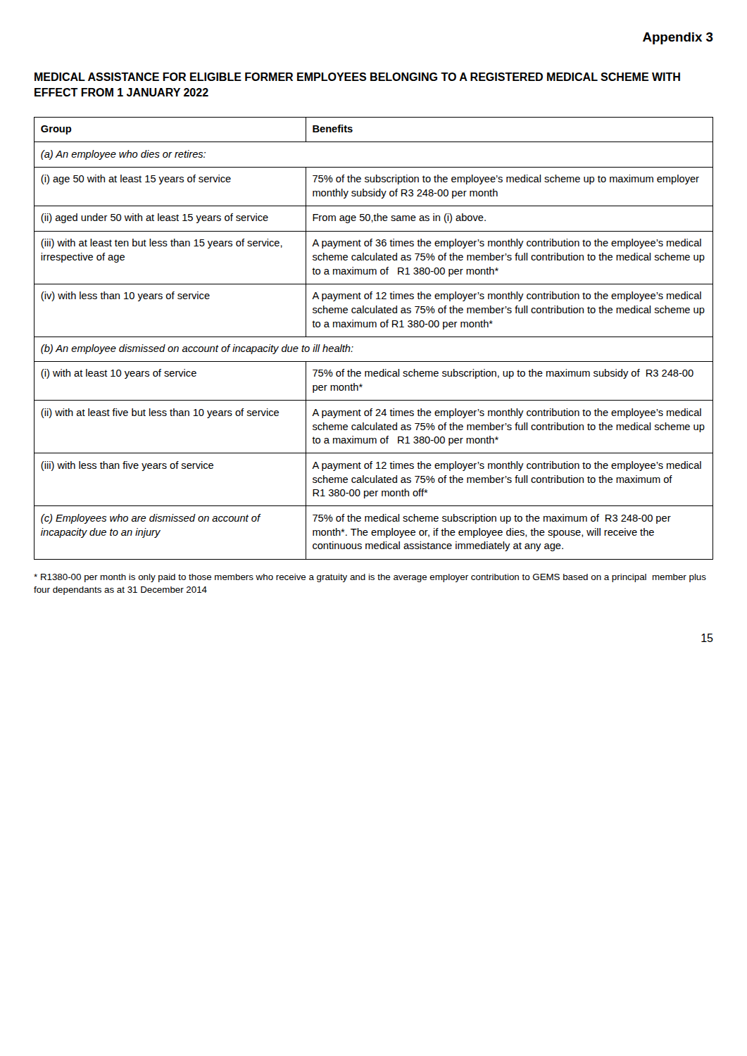Appendix 3
Medical assistance for eligible former employees belonging to a registered medical scheme with effect from 1 January 2022
| Group | Benefits |
| --- | --- |
| (a) An employee who dies or retires: |
| (i) age 50 with at least 15 years of service | 75% of the subscription to the employee’s medical scheme up to maximum employer monthly subsidy of R3 248-00 per month |
| (ii) aged under 50 with at least 15 years of service | From age 50,the same as in (i) above. |
| (iii) with at least ten but less than 15 years of service, irrespective of age | A payment of 36 times the employer’s monthly contribution to the employee’s medical scheme calculated as 75% of the member’s full contribution to the medical scheme up to a maximum of R1 380-00 per month* |
| (iv) with less than 10 years of service | A payment of 12 times the employer’s monthly contribution to the employee’s medical scheme calculated as 75% of the member’s full contribution to the medical scheme up to a maximum of R1 380-00 per month* |
| (b) An employee dismissed on account of incapacity due to ill health: |
| (i) with at least 10 years of service | 75% of the medical scheme subscription, up to the maximum subsidy of R3 248-00 per month* |
| (ii) with at least five but less than 10 years of service | A payment of 24 times the employer’s monthly contribution to the employee’s medical scheme calculated as 75% of the member’s full contribution to the medical scheme up to a maximum of R1 380-00 per month* |
| (iii) with less than five years of service | A payment of 12 times the employer’s monthly contribution to the employee’s medical scheme calculated as 75% of the member’s full contribution to the maximum of R1 380-00 per month off* |
| (c) Employees who are dismissed on account of incapacity due to an injury | 75% of the medical scheme subscription up to the maximum of R3 248-00 per month*. The employee or, if the employee dies, the spouse, will receive the continuous medical assistance immediately at any age. |
* R1380-00 per month is only paid to those members who receive a gratuity and is the average employer contribution to GEMS based on a principal member plus four dependants as at 31 December 2014
15